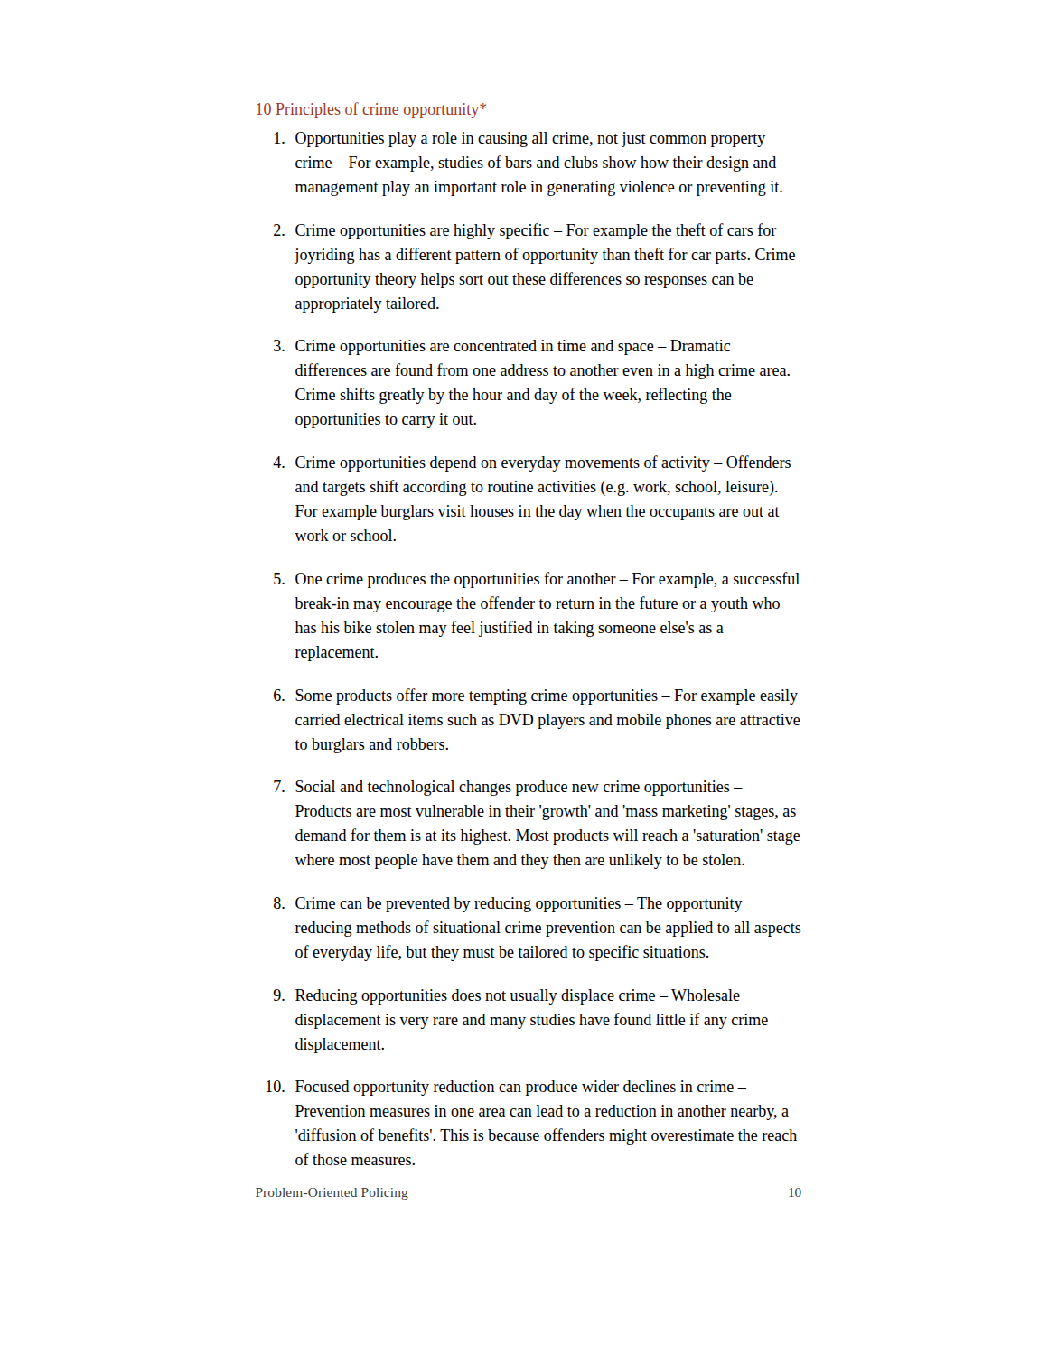10 Principles of crime opportunity*
Opportunities play a role in causing all crime, not just common property crime – For example, studies of bars and clubs show how their design and management play an important role in generating violence or preventing it.
Crime opportunities are highly specific – For example the theft of cars for joyriding has a different pattern of opportunity than theft for car parts. Crime opportunity theory helps sort out these differences so responses can be appropriately tailored.
Crime opportunities are concentrated in time and space – Dramatic differences are found from one address to another even in a high crime area. Crime shifts greatly by the hour and day of the week, reflecting the opportunities to carry it out.
Crime opportunities depend on everyday movements of activity – Offenders and targets shift according to routine activities (e.g. work, school, leisure). For example burglars visit houses in the day when the occupants are out at work or school.
One crime produces the opportunities for another – For example, a successful break-in may encourage the offender to return in the future or a youth who has his bike stolen may feel justified in taking someone else's as a replacement.
Some products offer more tempting crime opportunities – For example easily carried electrical items such as DVD players and mobile phones are attractive to burglars and robbers.
Social and technological changes produce new crime opportunities – Products are most vulnerable in their 'growth' and 'mass marketing' stages, as demand for them is at its highest. Most products will reach a 'saturation' stage where most people have them and they then are unlikely to be stolen.
Crime can be prevented by reducing opportunities – The opportunity reducing methods of situational crime prevention can be applied to all aspects of everyday life, but they must be tailored to specific situations.
Reducing opportunities does not usually displace crime – Wholesale displacement is very rare and many studies have found little if any crime displacement.
Focused opportunity reduction can produce wider declines in crime – Prevention measures in one area can lead to a reduction in another nearby, a 'diffusion of benefits'. This is because offenders might overestimate the reach of those measures.
Problem-Oriented Policing 10